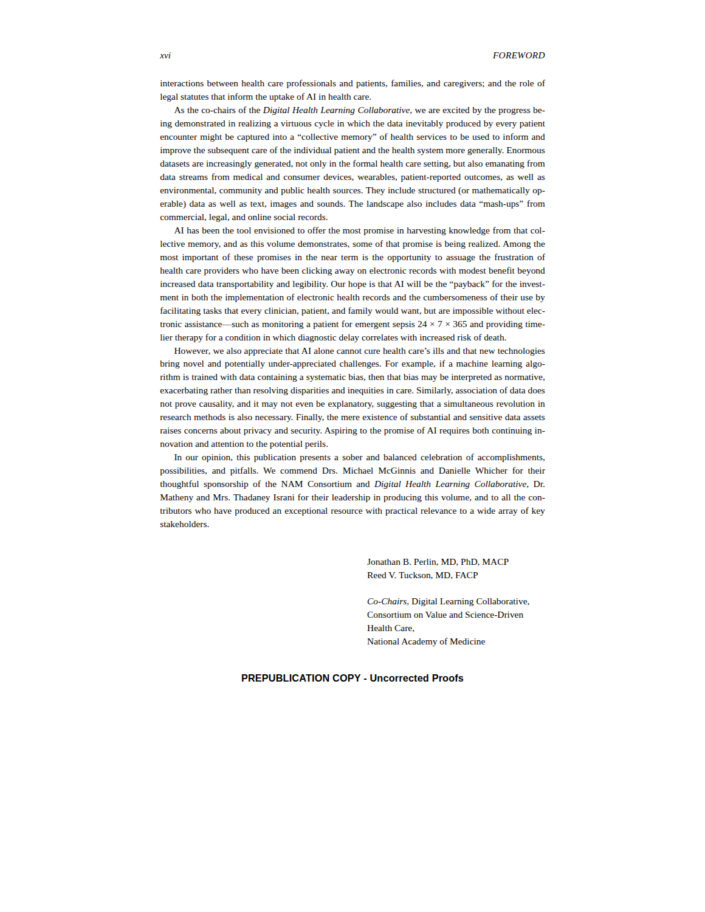xvi FOREWORD
interactions between health care professionals and patients, families, and caregivers; and the role of legal statutes that inform the uptake of AI in health care.
As the co-chairs of the Digital Health Learning Collaborative, we are excited by the progress being demonstrated in realizing a virtuous cycle in which the data inevitably produced by every patient encounter might be captured into a “collective memory” of health services to be used to inform and improve the subsequent care of the individual patient and the health system more generally. Enormous datasets are increasingly generated, not only in the formal health care setting, but also emanating from data streams from medical and consumer devices, wearables, patient-reported outcomes, as well as environmental, community and public health sources. They include structured (or mathematically operable) data as well as text, images and sounds. The landscape also includes data “mash-ups” from commercial, legal, and online social records.
AI has been the tool envisioned to offer the most promise in harvesting knowledge from that collective memory, and as this volume demonstrates, some of that promise is being realized. Among the most important of these promises in the near term is the opportunity to assuage the frustration of health care providers who have been clicking away on electronic records with modest benefit beyond increased data transportability and legibility. Our hope is that AI will be the “payback” for the investment in both the implementation of electronic health records and the cumbersomeness of their use by facilitating tasks that every clinician, patient, and family would want, but are impossible without electronic assistance—such as monitoring a patient for emergent sepsis 24 × 7 × 365 and providing timelier therapy for a condition in which diagnostic delay correlates with increased risk of death.
However, we also appreciate that AI alone cannot cure health care’s ills and that new technologies bring novel and potentially under-appreciated challenges. For example, if a machine learning algorithm is trained with data containing a systematic bias, then that bias may be interpreted as normative, exacerbating rather than resolving disparities and inequities in care. Similarly, association of data does not prove causality, and it may not even be explanatory, suggesting that a simultaneous revolution in research methods is also necessary. Finally, the mere existence of substantial and sensitive data assets raises concerns about privacy and security. Aspiring to the promise of AI requires both continuing innovation and attention to the potential perils.
In our opinion, this publication presents a sober and balanced celebration of accomplishments, possibilities, and pitfalls. We commend Drs. Michael McGinnis and Danielle Whicher for their thoughtful sponsorship of the NAM Consortium and Digital Health Learning Collaborative, Dr. Matheny and Mrs. Thadaney Israni for their leadership in producing this volume, and to all the contributors who have produced an exceptional resource with practical relevance to a wide array of key stakeholders.
Jonathan B. Perlin, MD, PhD, MACP
Reed V. Tuckson, MD, FACP
Co-Chairs, Digital Learning Collaborative,
Consortium on Value and Science-Driven Health Care,
National Academy of Medicine
PREPUBLICATION COPY - Uncorrected Proofs